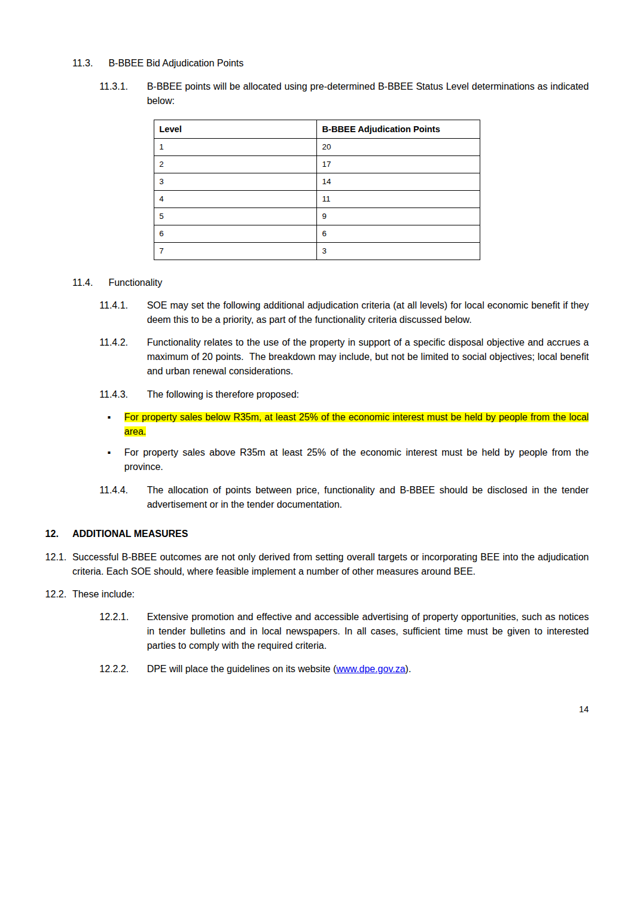11.3. B-BBEE Bid Adjudication Points
11.3.1. B-BBEE points will be allocated using pre-determined B-BBEE Status Level determinations as indicated below:
| Level | B-BBEE Adjudication Points |
| --- | --- |
| 1 | 20 |
| 2 | 17 |
| 3 | 14 |
| 4 | 11 |
| 5 | 9 |
| 6 | 6 |
| 7 | 3 |
11.4. Functionality
11.4.1. SOE may set the following additional adjudication criteria (at all levels) for local economic benefit if they deem this to be a priority, as part of the functionality criteria discussed below.
11.4.2. Functionality relates to the use of the property in support of a specific disposal objective and accrues a maximum of 20 points. The breakdown may include, but not be limited to social objectives; local benefit and urban renewal considerations.
11.4.3. The following is therefore proposed:
For property sales below R35m, at least 25% of the economic interest must be held by people from the local area.
For property sales above R35m at least 25% of the economic interest must be held by people from the province.
11.4.4. The allocation of points between price, functionality and B-BBEE should be disclosed in the tender advertisement or in the tender documentation.
12. ADDITIONAL MEASURES
12.1. Successful B-BBEE outcomes are not only derived from setting overall targets or incorporating BEE into the adjudication criteria. Each SOE should, where feasible implement a number of other measures around BEE.
12.2. These include:
12.2.1. Extensive promotion and effective and accessible advertising of property opportunities, such as notices in tender bulletins and in local newspapers. In all cases, sufficient time must be given to interested parties to comply with the required criteria.
12.2.2. DPE will place the guidelines on its website (www.dpe.gov.za).
14